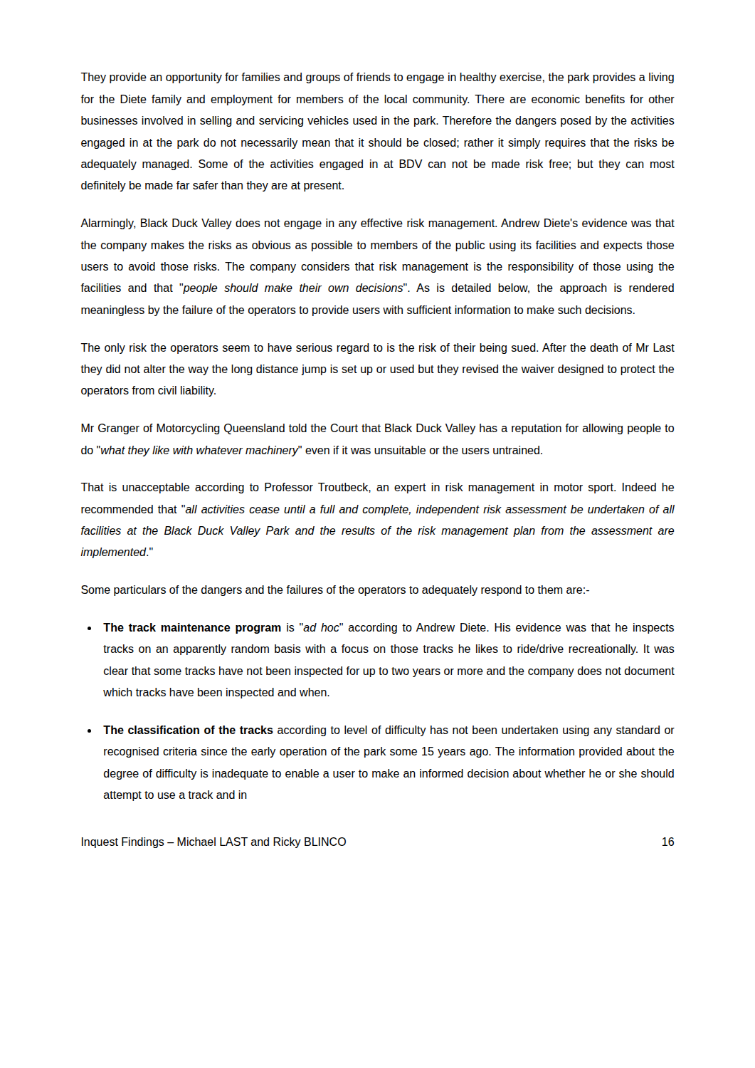They provide an opportunity for families and groups of friends to engage in healthy exercise, the park provides a living for the Diete family and employment for members of the local community. There are economic benefits for other businesses involved in selling and servicing vehicles used in the park. Therefore the dangers posed by the activities engaged in at the park do not necessarily mean that it should be closed; rather it simply requires that the risks be adequately managed. Some of the activities engaged in at BDV can not be made risk free; but they can most definitely be made far safer than they are at present.
Alarmingly, Black Duck Valley does not engage in any effective risk management. Andrew Diete's evidence was that the company makes the risks as obvious as possible to members of the public using its facilities and expects those users to avoid those risks. The company considers that risk management is the responsibility of those using the facilities and that "people should make their own decisions". As is detailed below, the approach is rendered meaningless by the failure of the operators to provide users with sufficient information to make such decisions.
The only risk the operators seem to have serious regard to is the risk of their being sued. After the death of Mr Last they did not alter the way the long distance jump is set up or used but they revised the waiver designed to protect the operators from civil liability.
Mr Granger of Motorcycling Queensland told the Court that Black Duck Valley has a reputation for allowing people to do "what they like with whatever machinery" even if it was unsuitable or the users untrained.
That is unacceptable according to Professor Troutbeck, an expert in risk management in motor sport. Indeed he recommended that "all activities cease until a full and complete, independent risk assessment be undertaken of all facilities at the Black Duck Valley Park and the results of the risk management plan from the assessment are implemented."
Some particulars of the dangers and the failures of the operators to adequately respond to them are:-
The track maintenance program is "ad hoc" according to Andrew Diete. His evidence was that he inspects tracks on an apparently random basis with a focus on those tracks he likes to ride/drive recreationally. It was clear that some tracks have not been inspected for up to two years or more and the company does not document which tracks have been inspected and when.
The classification of the tracks according to level of difficulty has not been undertaken using any standard or recognised criteria since the early operation of the park some 15 years ago. The information provided about the degree of difficulty is inadequate to enable a user to make an informed decision about whether he or she should attempt to use a track and in
Inquest Findings – Michael LAST and Ricky BLINCO 16